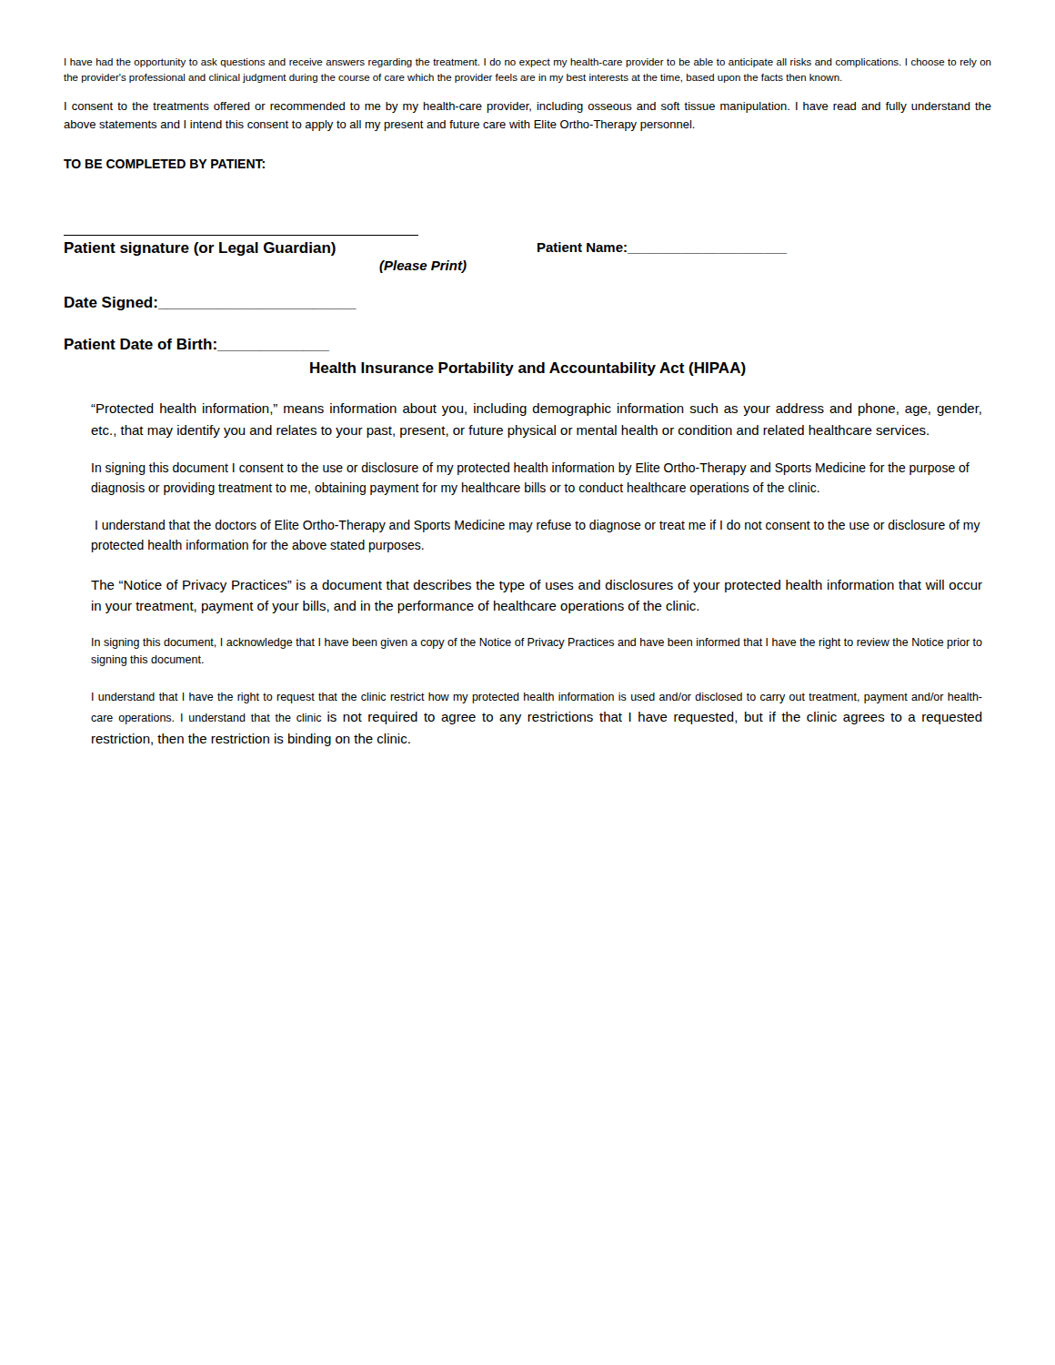I have had the opportunity to ask questions and receive answers regarding the treatment. I do no expect my health-care provider to be able to anticipate all risks and complications. I choose to rely on the provider's professional and clinical judgment during the course of care which the provider feels are in my best interests at the time, based upon the facts then known.
I consent to the treatments offered or recommended to me by my health-care provider, including osseous and soft tissue manipulation. I have read and fully understand the above statements and I intend this consent to apply to all my present and future care with Elite Ortho-Therapy personnel.
TO BE COMPLETED BY PATIENT:
Patient signature (or Legal Guardian)
Patient Name:_____________________
(Please Print)
Date Signed:_______________________
Patient Date of Birth:_____________
Health Insurance Portability and Accountability Act (HIPAA)
“Protected health information,” means information about you, including demographic information such as your address and phone, age, gender, etc., that may identify you and relates to your past, present, or future physical or mental health or condition and related healthcare services.
In signing this document I consent to the use or disclosure of my protected health information by Elite Ortho-Therapy and Sports Medicine for the purpose of diagnosis or providing treatment to me, obtaining payment for my healthcare bills or to conduct healthcare operations of the clinic.
I understand that the doctors of Elite Ortho-Therapy and Sports Medicine may refuse to diagnose or treat me if I do not consent to the use or disclosure of my protected health information for the above stated purposes.
The “Notice of Privacy Practices” is a document that describes the type of uses and disclosures of your protected health information that will occur in your treatment, payment of your bills, and in the performance of healthcare operations of the clinic.
In signing this document, I acknowledge that I have been given a copy of the Notice of Privacy Practices and have been informed that I have the right to review the Notice prior to signing this document.
I understand that I have the right to request that the clinic restrict how my protected health information is used and/or disclosed to carry out treatment, payment and/or health-care operations. I understand that the clinic is not required to agree to any restrictions that I have requested, but if the clinic agrees to a requested restriction, then the restriction is binding on the clinic.